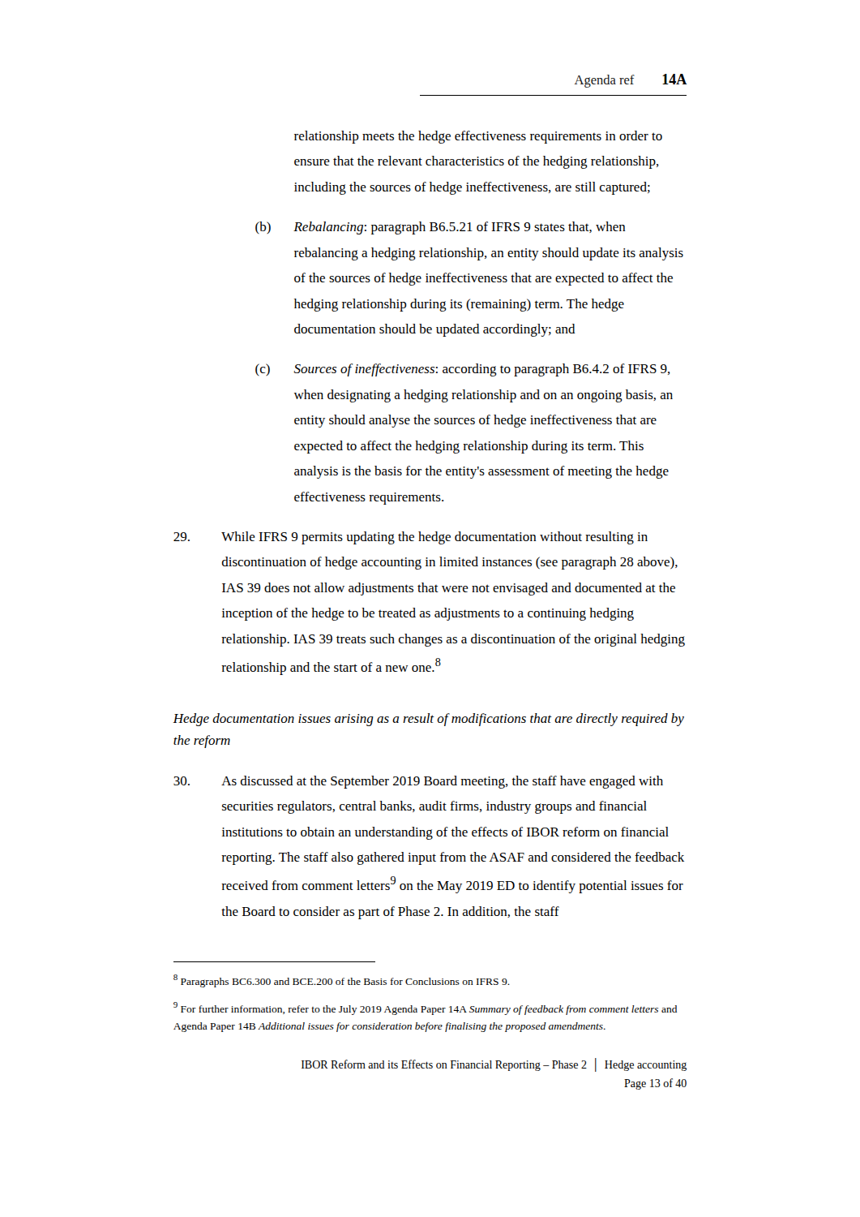Agenda ref 14A
relationship meets the hedge effectiveness requirements in order to ensure that the relevant characteristics of the hedging relationship, including the sources of hedge ineffectiveness, are still captured;
(b)
Rebalancing: paragraph B6.5.21 of IFRS 9 states that, when rebalancing a hedging relationship, an entity should update its analysis of the sources of hedge ineffectiveness that are expected to affect the hedging relationship during its (remaining) term. The hedge documentation should be updated accordingly; and
(c)
Sources of ineffectiveness: according to paragraph B6.4.2 of IFRS 9, when designating a hedging relationship and on an ongoing basis, an entity should analyse the sources of hedge ineffectiveness that are expected to affect the hedging relationship during its term. This analysis is the basis for the entity's assessment of meeting the hedge effectiveness requirements.
29.
While IFRS 9 permits updating the hedge documentation without resulting in discontinuation of hedge accounting in limited instances (see paragraph 28 above), IAS 39 does not allow adjustments that were not envisaged and documented at the inception of the hedge to be treated as adjustments to a continuing hedging relationship. IAS 39 treats such changes as a discontinuation of the original hedging relationship and the start of a new one.8
Hedge documentation issues arising as a result of modifications that are directly required by the reform
30.
As discussed at the September 2019 Board meeting, the staff have engaged with securities regulators, central banks, audit firms, industry groups and financial institutions to obtain an understanding of the effects of IBOR reform on financial reporting. The staff also gathered input from the ASAF and considered the feedback received from comment letters9 on the May 2019 ED to identify potential issues for the Board to consider as part of Phase 2. In addition, the staff
8 Paragraphs BC6.300 and BCE.200 of the Basis for Conclusions on IFRS 9.
9 For further information, refer to the July 2019 Agenda Paper 14A Summary of feedback from comment letters and Agenda Paper 14B Additional issues for consideration before finalising the proposed amendments.
IBOR Reform and its Effects on Financial Reporting – Phase 2│Hedge accounting
Page 13 of 40